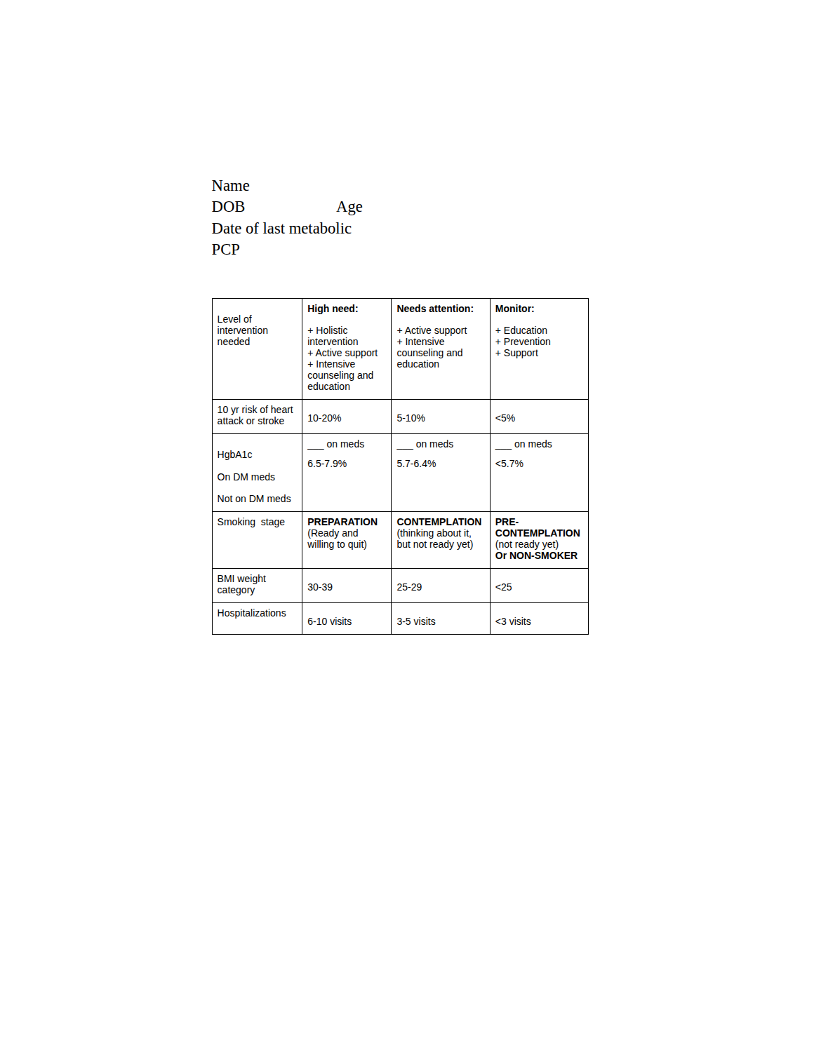Name
DOBAge
Date of last metabolic
PCP
| Level of intervention needed | High need: + Holistic intervention + Active support + Intensive counseling and education | Needs attention: + Active support + Intensive counseling and education | Monitor: + Education + Prevention + Support |
| 10 yr risk of heart attack or stroke | 10-20% | 5-10% | <5% |
| HgbA1c On DM meds Not on DM meds | ___ on meds 6.5-7.9% | ___ on meds 5.7-6.4% | ___ on meds <5.7% |
| Smoking stage | PREPARATION (Ready and willing to quit) | CONTEMPLATION (thinking about it, but not ready yet) | PRE-CONTEMPLATION (not ready yet) Or NON-SMOKER |
| BMI weight category | 30-39 | 25-29 | <25 |
| Hospitalizations | 6-10 visits | 3-5 visits | <3 visits |